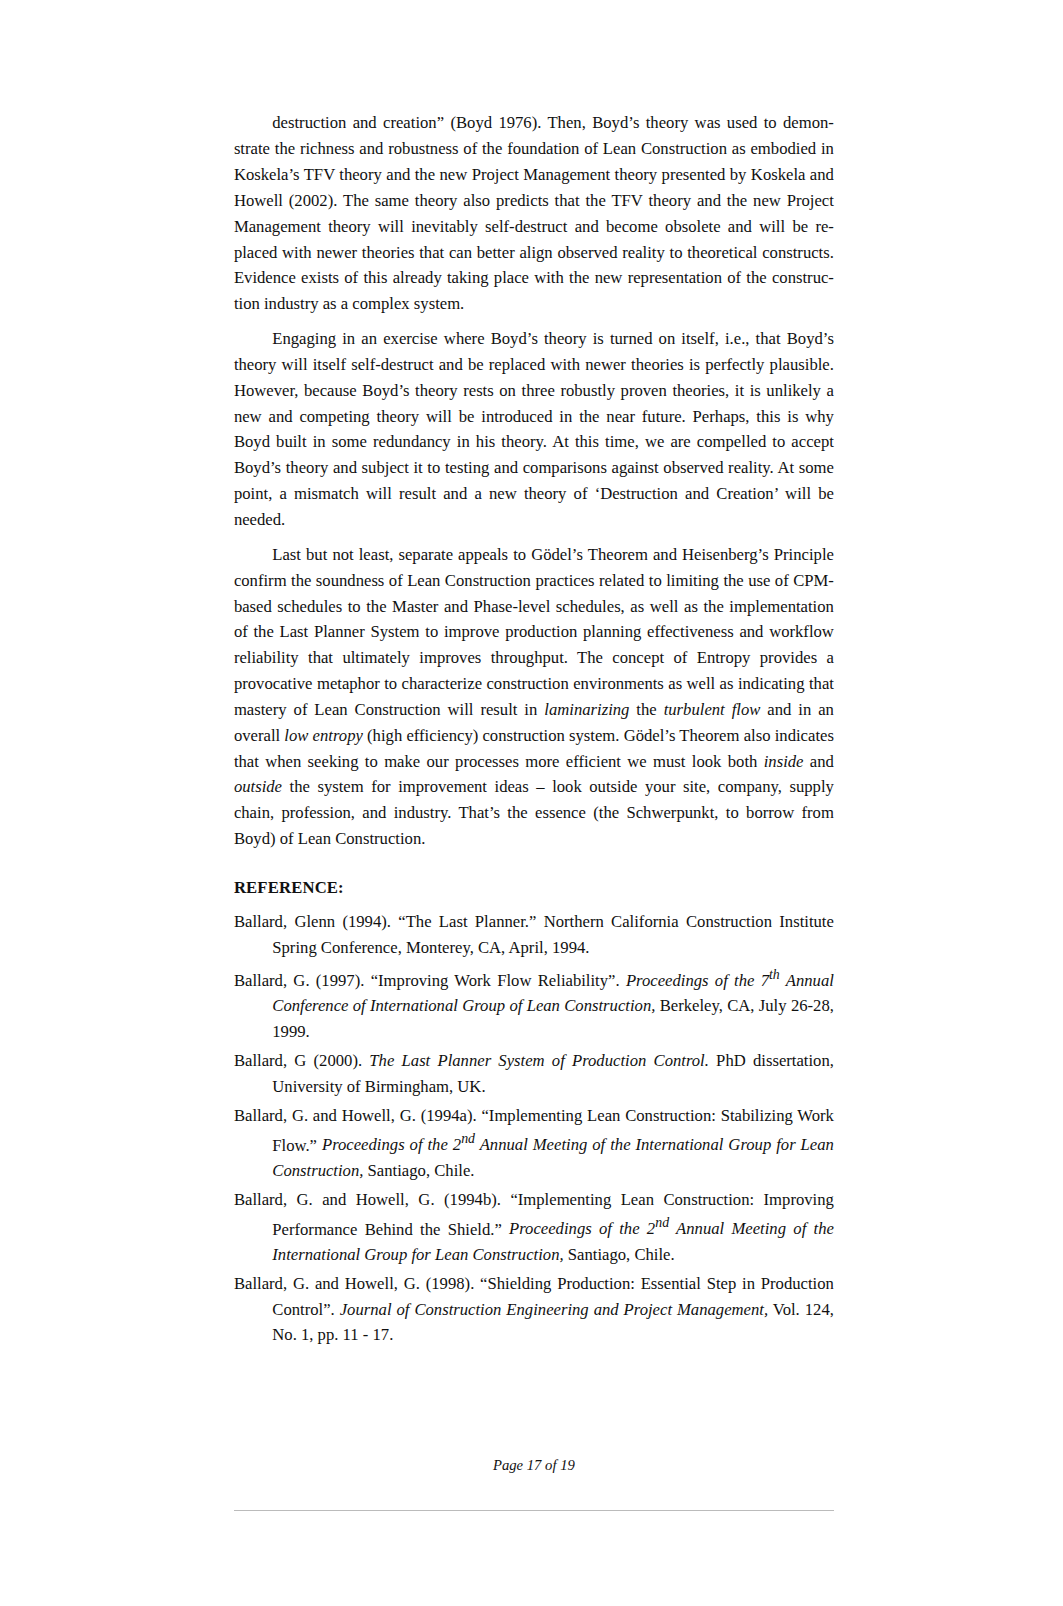destruction and creation” (Boyd 1976). Then, Boyd’s theory was used to demonstrate the richness and robustness of the foundation of Lean Construction as embodied in Koskela’s TFV theory and the new Project Management theory presented by Koskela and Howell (2002). The same theory also predicts that the TFV theory and the new Project Management theory will inevitably self-destruct and become obsolete and will be replaced with newer theories that can better align observed reality to theoretical constructs. Evidence exists of this already taking place with the new representation of the construction industry as a complex system.
Engaging in an exercise where Boyd’s theory is turned on itself, i.e., that Boyd’s theory will itself self-destruct and be replaced with newer theories is perfectly plausible. However, because Boyd’s theory rests on three robustly proven theories, it is unlikely a new and competing theory will be introduced in the near future. Perhaps, this is why Boyd built in some redundancy in his theory. At this time, we are compelled to accept Boyd’s theory and subject it to testing and comparisons against observed reality. At some point, a mismatch will result and a new theory of ‘Destruction and Creation’ will be needed.
Last but not least, separate appeals to Gödel’s Theorem and Heisenberg’s Principle confirm the soundness of Lean Construction practices related to limiting the use of CPM-based schedules to the Master and Phase-level schedules, as well as the implementation of the Last Planner System to improve production planning effectiveness and workflow reliability that ultimately improves throughput. The concept of Entropy provides a provocative metaphor to characterize construction environments as well as indicating that mastery of Lean Construction will result in laminarizing the turbulent flow and in an overall low entropy (high efficiency) construction system. Gödel’s Theorem also indicates that when seeking to make our processes more efficient we must look both inside and outside the system for improvement ideas – look outside your site, company, supply chain, profession, and industry. That’s the essence (the Schwerpunkt, to borrow from Boyd) of Lean Construction.
REFERENCE:
Ballard, Glenn (1994). “The Last Planner.” Northern California Construction Institute Spring Conference, Monterey, CA, April, 1994.
Ballard, G. (1997). “Improving Work Flow Reliability”. Proceedings of the 7th Annual Conference of International Group of Lean Construction, Berkeley, CA, July 26-28, 1999.
Ballard, G (2000). The Last Planner System of Production Control. PhD dissertation, University of Birmingham, UK.
Ballard, G. and Howell, G. (1994a). “Implementing Lean Construction: Stabilizing Work Flow.” Proceedings of the 2nd Annual Meeting of the International Group for Lean Construction, Santiago, Chile.
Ballard, G. and Howell, G. (1994b). “Implementing Lean Construction: Improving Performance Behind the Shield.” Proceedings of the 2nd Annual Meeting of the International Group for Lean Construction, Santiago, Chile.
Ballard, G. and Howell, G. (1998). “Shielding Production: Essential Step in Production Control”. Journal of Construction Engineering and Project Management, Vol. 124, No. 1, pp. 11 - 17.
Page 17 of 19